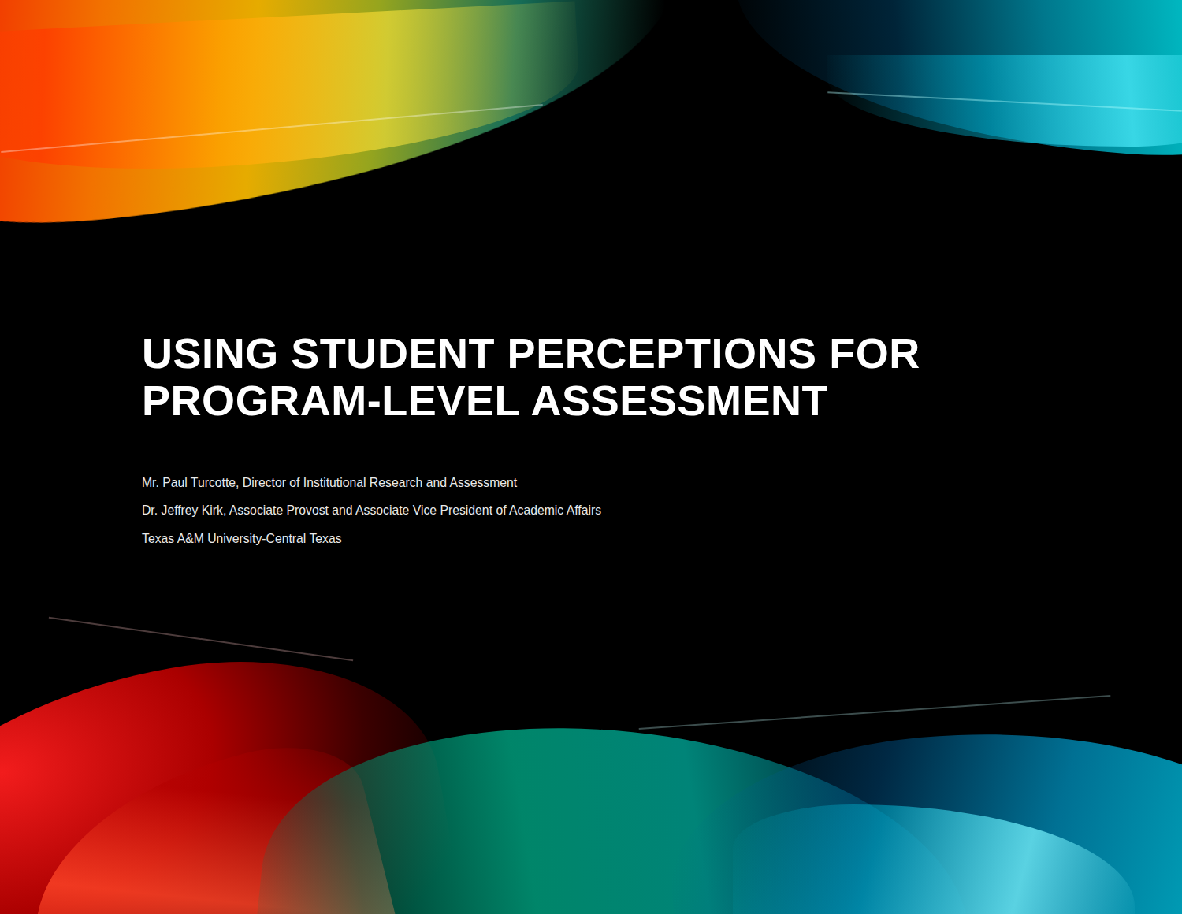Using Student Perceptions for Program-Level Assessment
Mr. Paul Turcotte, Director of Institutional Research and Assessment
Dr. Jeffrey Kirk, Associate Provost and Associate Vice President of Academic Affairs
Texas A&M University-Central Texas